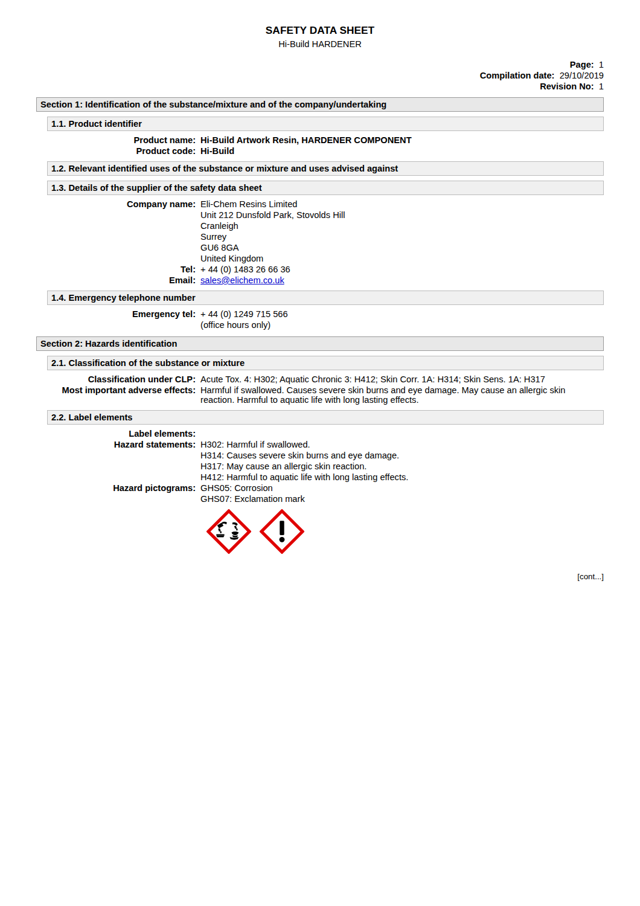SAFETY DATA SHEET
Hi-Build HARDENER
Page: 1
Compilation date: 29/10/2019
Revision No: 1
Section 1: Identification of the substance/mixture and of the company/undertaking
1.1. Product identifier
| Product name: | Hi-Build Artwork Resin, HARDENER COMPONENT |
| Product code: | Hi-Build |
1.2. Relevant identified uses of the substance or mixture and uses advised against
1.3. Details of the supplier of the safety data sheet
| Company name: | Eli-Chem Resins Limited |
| | Unit 212 Dunsfold Park, Stovolds Hill |
| | Cranleigh |
| | Surrey |
| | GU6 8GA |
| | United Kingdom |
| Tel: | + 44 (0) 1483 26 66 36 |
| Email: | sales@elichem.co.uk |
1.4. Emergency telephone number
| Emergency tel: | + 44 (0) 1249 715 566 |
| | (office hours only) |
Section 2: Hazards identification
2.1. Classification of the substance or mixture
| Classification under CLP: | Acute Tox. 4: H302; Aquatic Chronic 3: H412; Skin Corr. 1A: H314; Skin Sens. 1A: H317 |
| Most important adverse effects: | Harmful if swallowed. Causes severe skin burns and eye damage. May cause an allergic skin reaction. Harmful to aquatic life with long lasting effects. |
2.2. Label elements
| Label elements: | |
| Hazard statements: | H302: Harmful if swallowed. |
| | H314: Causes severe skin burns and eye damage. |
| | H317: May cause an allergic skin reaction. |
| | H412: Harmful to aquatic life with long lasting effects. |
| Hazard pictograms: | GHS05: Corrosion |
| | GHS07: Exclamation mark |
[cont...]